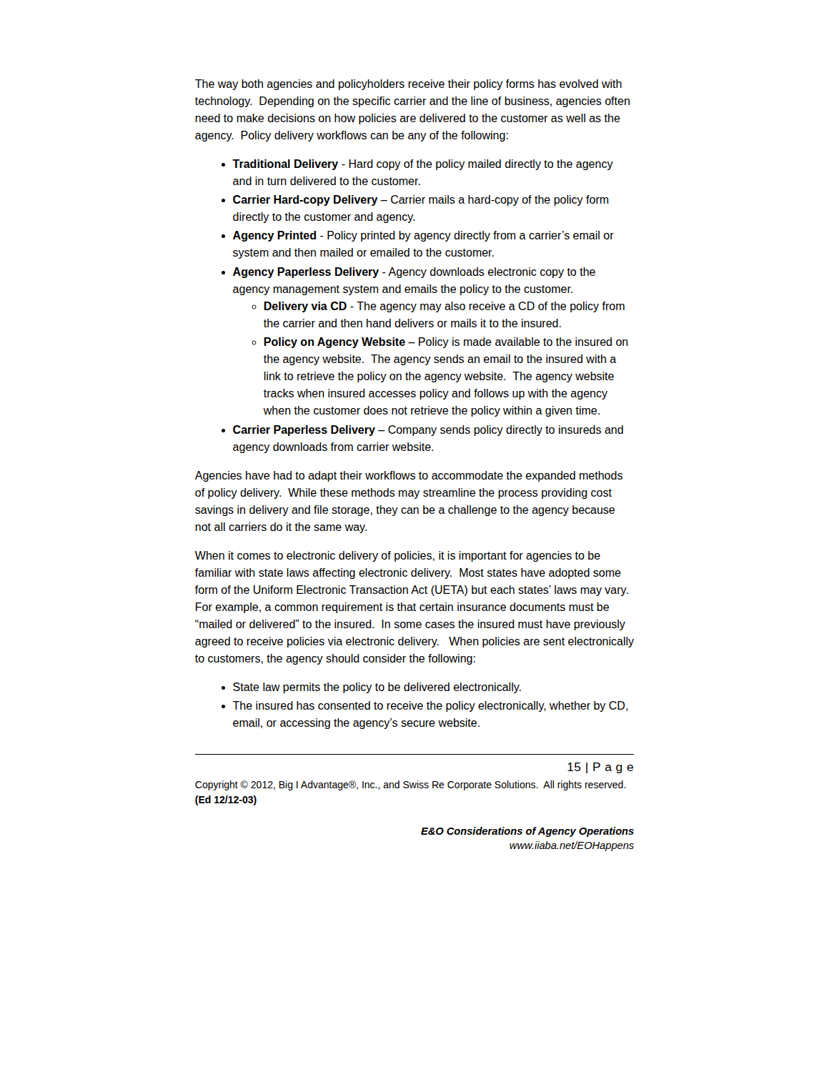The way both agencies and policyholders receive their policy forms has evolved with technology. Depending on the specific carrier and the line of business, agencies often need to make decisions on how policies are delivered to the customer as well as the agency. Policy delivery workflows can be any of the following:
Traditional Delivery - Hard copy of the policy mailed directly to the agency and in turn delivered to the customer.
Carrier Hard-copy Delivery – Carrier mails a hard-copy of the policy form directly to the customer and agency.
Agency Printed - Policy printed by agency directly from a carrier’s email or system and then mailed or emailed to the customer.
Agency Paperless Delivery - Agency downloads electronic copy to the agency management system and emails the policy to the customer.
Delivery via CD - The agency may also receive a CD of the policy from the carrier and then hand delivers or mails it to the insured.
Policy on Agency Website – Policy is made available to the insured on the agency website. The agency sends an email to the insured with a link to retrieve the policy on the agency website. The agency website tracks when insured accesses policy and follows up with the agency when the customer does not retrieve the policy within a given time.
Carrier Paperless Delivery – Company sends policy directly to insureds and agency downloads from carrier website.
Agencies have had to adapt their workflows to accommodate the expanded methods of policy delivery. While these methods may streamline the process providing cost savings in delivery and file storage, they can be a challenge to the agency because not all carriers do it the same way.
When it comes to electronic delivery of policies, it is important for agencies to be familiar with state laws affecting electronic delivery. Most states have adopted some form of the Uniform Electronic Transaction Act (UETA) but each states’ laws may vary. For example, a common requirement is that certain insurance documents must be “mailed or delivered” to the insured. In some cases the insured must have previously agreed to receive policies via electronic delivery. When policies are sent electronically to customers, the agency should consider the following:
State law permits the policy to be delivered electronically.
The insured has consented to receive the policy electronically, whether by CD, email, or accessing the agency’s secure website.
15 | P a g e
Copyright © 2012, Big I Advantage®, Inc., and Swiss Re Corporate Solutions. All rights reserved. (Ed 12/12-03)
E&O Considerations of Agency Operations
www.iiaba.net/EOHappens